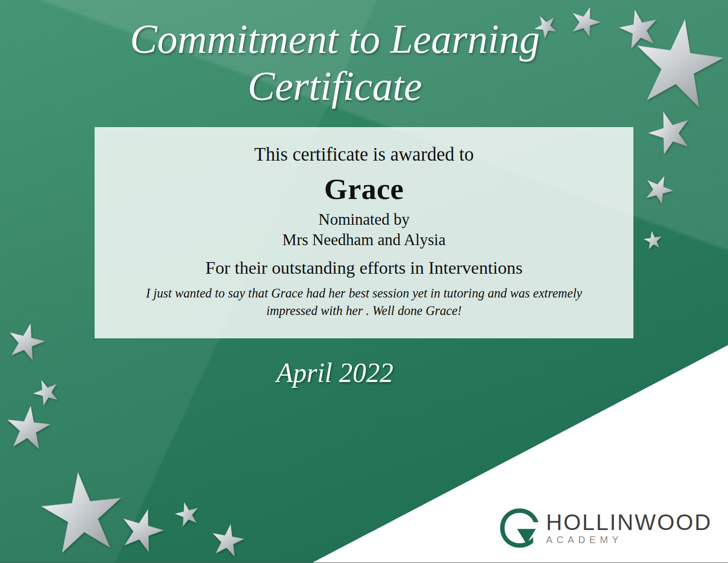Commitment to Learning
Certificate
This certificate is awarded to
Grace
Nominated by
Mrs Needham and Alysia
For their outstanding efforts in Interventions
I just wanted to say that Grace had her best session yet in tutoring and was extremely impressed with her . Well done Grace!
April 2022
HOLLINWOOD ACADEMY